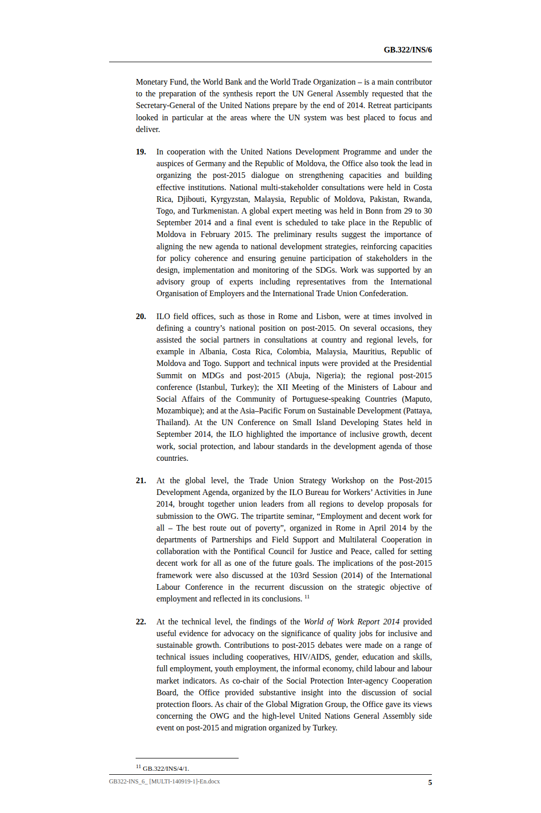GB.322/INS/6
Monetary Fund, the World Bank and the World Trade Organization – is a main contributor to the preparation of the synthesis report the UN General Assembly requested that the Secretary-General of the United Nations prepare by the end of 2014. Retreat participants looked in particular at the areas where the UN system was best placed to focus and deliver.
19. In cooperation with the United Nations Development Programme and under the auspices of Germany and the Republic of Moldova, the Office also took the lead in organizing the post-2015 dialogue on strengthening capacities and building effective institutions. National multi-stakeholder consultations were held in Costa Rica, Djibouti, Kyrgyzstan, Malaysia, Republic of Moldova, Pakistan, Rwanda, Togo, and Turkmenistan. A global expert meeting was held in Bonn from 29 to 30 September 2014 and a final event is scheduled to take place in the Republic of Moldova in February 2015. The preliminary results suggest the importance of aligning the new agenda to national development strategies, reinforcing capacities for policy coherence and ensuring genuine participation of stakeholders in the design, implementation and monitoring of the SDGs. Work was supported by an advisory group of experts including representatives from the International Organisation of Employers and the International Trade Union Confederation.
20. ILO field offices, such as those in Rome and Lisbon, were at times involved in defining a country’s national position on post-2015. On several occasions, they assisted the social partners in consultations at country and regional levels, for example in Albania, Costa Rica, Colombia, Malaysia, Mauritius, Republic of Moldova and Togo. Support and technical inputs were provided at the Presidential Summit on MDGs and post-2015 (Abuja, Nigeria); the regional post-2015 conference (Istanbul, Turkey); the XII Meeting of the Ministers of Labour and Social Affairs of the Community of Portuguese-speaking Countries (Maputo, Mozambique); and at the Asia–Pacific Forum on Sustainable Development (Pattaya, Thailand). At the UN Conference on Small Island Developing States held in September 2014, the ILO highlighted the importance of inclusive growth, decent work, social protection, and labour standards in the development agenda of those countries.
21. At the global level, the Trade Union Strategy Workshop on the Post-2015 Development Agenda, organized by the ILO Bureau for Workers’ Activities in June 2014, brought together union leaders from all regions to develop proposals for submission to the OWG. The tripartite seminar, “Employment and decent work for all – The best route out of poverty”, organized in Rome in April 2014 by the departments of Partnerships and Field Support and Multilateral Cooperation in collaboration with the Pontifical Council for Justice and Peace, called for setting decent work for all as one of the future goals. The implications of the post-2015 framework were also discussed at the 103rd Session (2014) of the International Labour Conference in the recurrent discussion on the strategic objective of employment and reflected in its conclusions. 11
22. At the technical level, the findings of the World of Work Report 2014 provided useful evidence for advocacy on the significance of quality jobs for inclusive and sustainable growth. Contributions to post-2015 debates were made on a range of technical issues including cooperatives, HIV/AIDS, gender, education and skills, full employment, youth employment, the informal economy, child labour and labour market indicators. As co-chair of the Social Protection Inter-agency Cooperation Board, the Office provided substantive insight into the discussion of social protection floors. As chair of the Global Migration Group, the Office gave its views concerning the OWG and the high-level United Nations General Assembly side event on post-2015 and migration organized by Turkey.
11 GB.322/INS/4/1.
GB322-INS_6_ [MULTI-140919-1]-En.docx 5